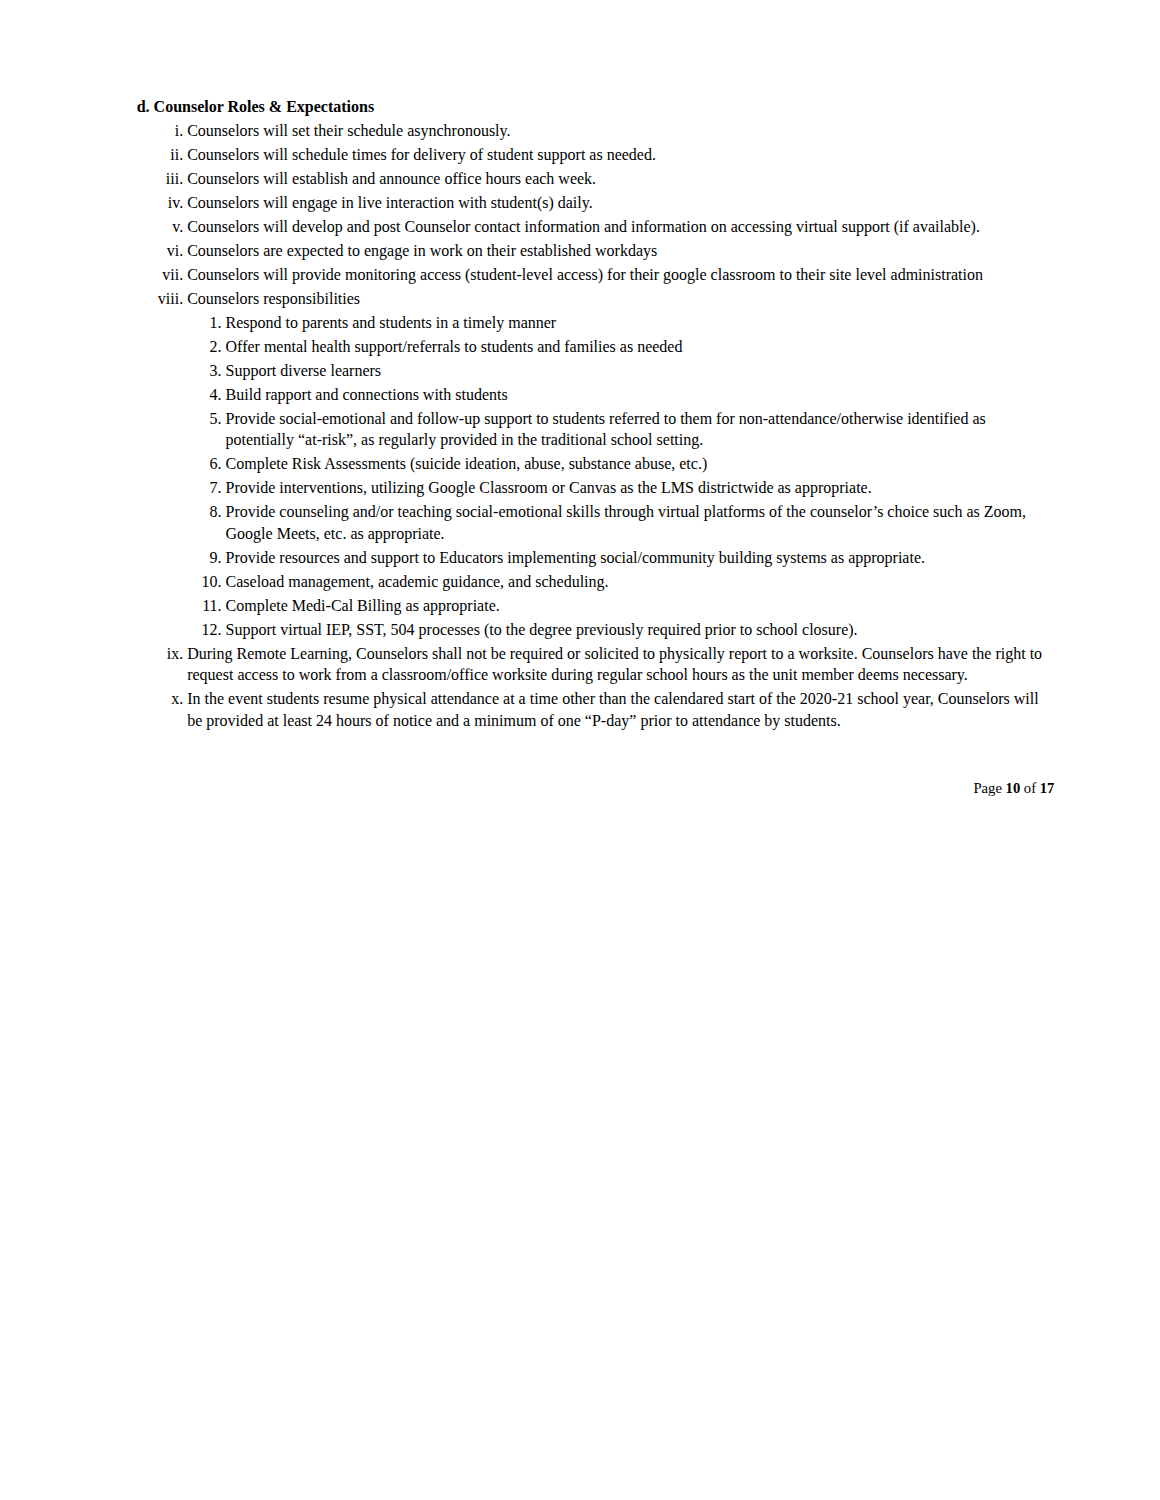Counselor Roles & Expectations
Counselors will set their schedule asynchronously.
Counselors will schedule times for delivery of student support as needed.
Counselors will establish and announce office hours each week.
Counselors will engage in live interaction with student(s) daily.
Counselors will develop and post Counselor contact information and information on accessing virtual support (if available).
Counselors are expected to engage in work on their established workdays
Counselors will provide monitoring access (student-level access) for their google classroom to their site level administration
Counselors responsibilities
Respond to parents and students in a timely manner
Offer mental health support/referrals to students and families as needed
Support diverse learners
Build rapport and connections with students
Provide social-emotional and follow-up support to students referred to them for non-attendance/otherwise identified as potentially “at-risk”, as regularly provided in the traditional school setting.
Complete Risk Assessments (suicide ideation, abuse, substance abuse, etc.)
Provide interventions, utilizing Google Classroom or Canvas as the LMS districtwide as appropriate.
Provide counseling and/or teaching social-emotional skills through virtual platforms of the counselor’s choice such as Zoom, Google Meets, etc. as appropriate.
Provide resources and support to Educators implementing social/community building systems as appropriate.
Caseload management, academic guidance, and scheduling.
Complete Medi-Cal Billing as appropriate.
Support virtual IEP, SST, 504 processes (to the degree previously required prior to school closure).
During Remote Learning, Counselors shall not be required or solicited to physically report to a worksite. Counselors have the right to request access to work from a classroom/office worksite during regular school hours as the unit member deems necessary.
In the event students resume physical attendance at a time other than the calendared start of the 2020-21 school year, Counselors will be provided at least 24 hours of notice and a minimum of one “P-day” prior to attendance by students.
Page 10 of 17